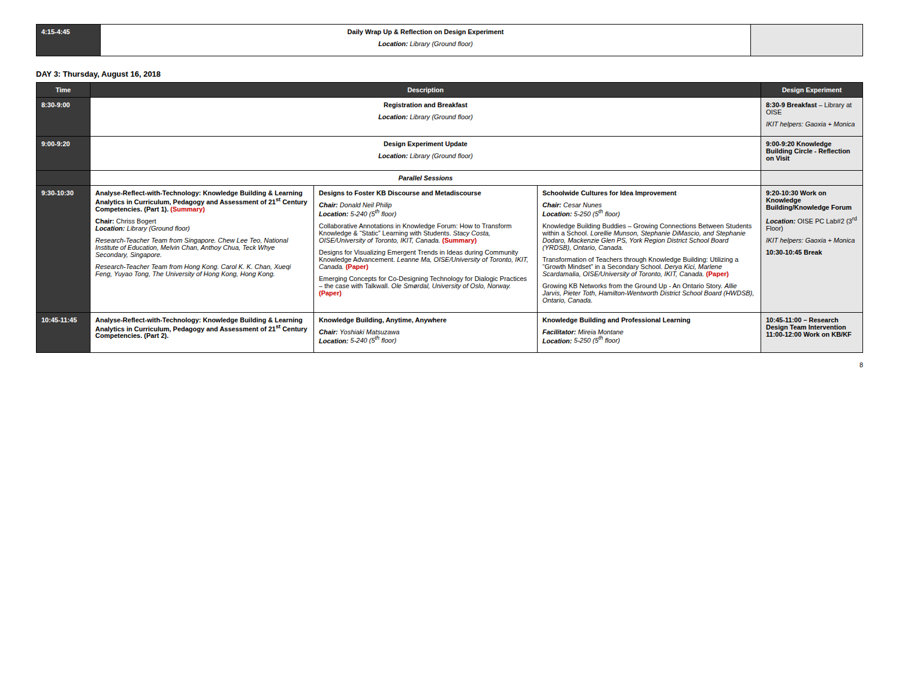| 4:15-4:45 | Daily Wrap Up & Reflection on Design Experiment Location: Library (Ground floor) | |
DAY 3: Thursday, August 16, 2018
| Time | Description | Design Experiment |
| --- | --- | --- |
| 8:30-9:00 | Registration and Breakfast Location: Library (Ground floor) | 8:30-9 Breakfast – Library at OISE IKIT helpers: Gaoxia + Monica |
| 9:00-9:20 | Design Experiment Update Location: Library (Ground floor) | 9:00-9:20 Knowledge Building Circle - Reflection on Visit |
| | Parallel Sessions | |
| 9:30-10:30 | Analyse-Reflect-with-Technology: Knowledge Building & Learning Analytics in Curriculum, Pedagogy and Assessment of 21 st Century Competencies. (Part 1). (Summary) Chair: Chriss Bogert Location: Library (Ground floor) Research-Teacher Team from Singapore. Chew Lee Teo, National Institute of Education, Melvin Chan, Anthoy Chua, Teck Whye Secondary, Singapore. Research-Teacher Team from Hong Kong. Carol K. K. Chan, Xueqi Feng, Yuyao Tong, The University of Hong Kong, Hong Kong. | Designs to Foster KB Discourse and Metadiscourse Chair: Donald Neil Philip Location: 5-240 (5 th floor) Collaborative Annotations in Knowledge Forum: How to Transform Knowledge & “Static” Learning with Students. Stacy Costa, OISE/University of Toronto, IKIT, Canada. (Summary) Designs for Visualizing Emergent Trends in Ideas during Community Knowledge Advancement. Leanne Ma, OISE/University of Toronto, IKIT, Canada. (Paper) Emerging Concepts for Co-Designing Technology for Dialogic Practices – the case with Talkwall. Ole Smørdal, University of Oslo, Norway. (Paper) | Schoolwide Cultures for Idea Improvement Chair: Cesar Nunes Location: 5-250 (5 th floor) Knowledge Building Buddies – Growing Connections Between Students within a School. Lorellie Munson, Stephanie DiMascio, and Stephanie Dodaro, Mackenzie Glen PS, York Region District School Board (YRDSB), Ontario, Canada. Transformation of Teachers through Knowledge Building: Utilizing a “Growth Mindset” in a Secondary School. Derya Kici, Marlene Scardamalia, OISE/University of Toronto, IKIT, Canada. (Paper) Growing KB Networks from the Ground Up - An Ontario Story. Allie Jarvis, Pieter Toth, Hamilton-Wentworth District School Board (HWDSB), Ontario, Canada. | 9:20-10:30 Work on Knowledge Building/Knowledge Forum Location: OISE PC Lab#2 (3 rd Floor) IKIT helpers: Gaoxia + Monica 10:30-10:45 Break |
| 10:45-11:45 | Analyse-Reflect-with-Technology: Knowledge Building & Learning Analytics in Curriculum, Pedagogy and Assessment of 21 st Century Competencies. (Part 2). | Knowledge Building, Anytime, Anywhere Chair: Yoshiaki Matsuzawa Location: 5-240 (5 th floor) | Knowledge Building and Professional Learning Facilitator: Mireia Montane Location: 5-250 (5 th floor) | 10:45-11:00 – Research Design Team Intervention 11:00-12:00 Work on KB/KF |
8